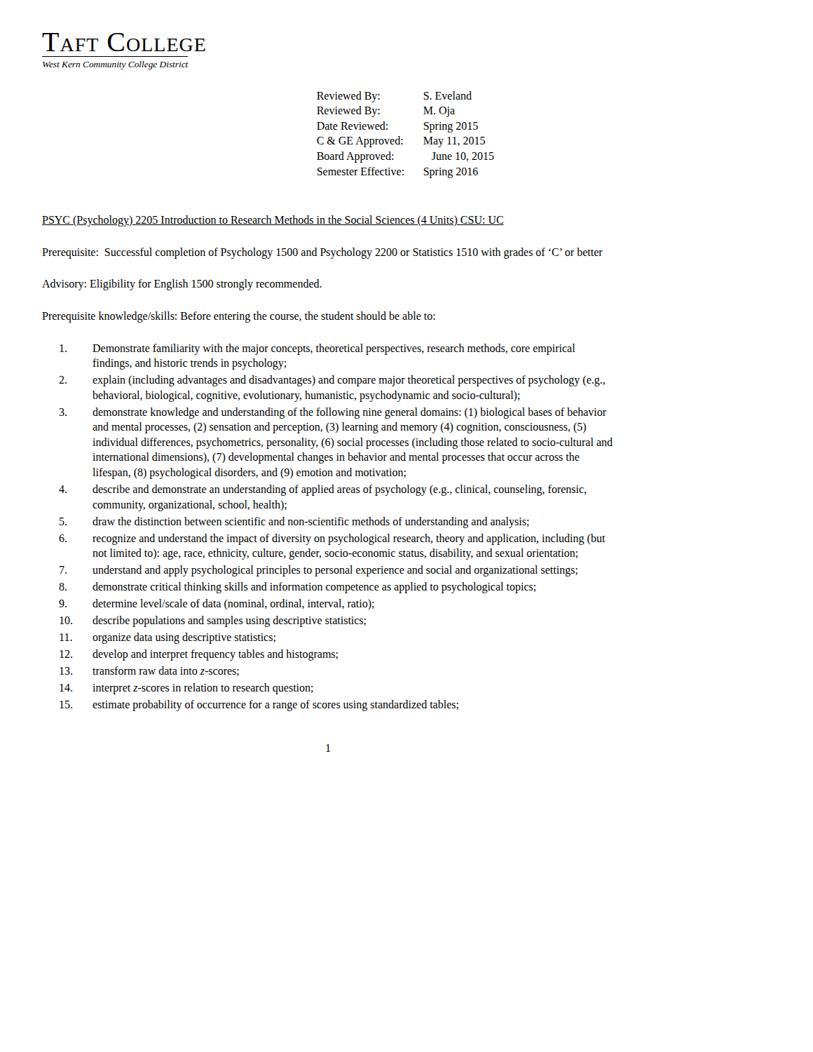Taft College
West Kern Community College District
Reviewed By: S. Eveland
Reviewed By: M. Oja
Date Reviewed: Spring 2015
C & GE Approved: May 11, 2015
Board Approved: June 10, 2015
Semester Effective: Spring 2016
PSYC (Psychology) 2205 Introduction to Research Methods in the Social Sciences (4 Units) CSU: UC
Prerequisite: Successful completion of Psychology 1500 and Psychology 2200 or Statistics 1510 with grades of ‘C’ or better
Advisory: Eligibility for English 1500 strongly recommended.
Prerequisite knowledge/skills: Before entering the course, the student should be able to:
Demonstrate familiarity with the major concepts, theoretical perspectives, research methods, core empirical findings, and historic trends in psychology;
explain (including advantages and disadvantages) and compare major theoretical perspectives of psychology (e.g., behavioral, biological, cognitive, evolutionary, humanistic, psychodynamic and socio-cultural);
demonstrate knowledge and understanding of the following nine general domains: (1) biological bases of behavior and mental processes, (2) sensation and perception, (3) learning and memory (4) cognition, consciousness, (5) individual differences, psychometrics, personality, (6) social processes (including those related to socio-cultural and international dimensions), (7) developmental changes in behavior and mental processes that occur across the lifespan, (8) psychological disorders, and (9) emotion and motivation;
describe and demonstrate an understanding of applied areas of psychology (e.g., clinical, counseling, forensic, community, organizational, school, health);
draw the distinction between scientific and non-scientific methods of understanding and analysis;
recognize and understand the impact of diversity on psychological research, theory and application, including (but not limited to): age, race, ethnicity, culture, gender, socio-economic status, disability, and sexual orientation;
understand and apply psychological principles to personal experience and social and organizational settings;
demonstrate critical thinking skills and information competence as applied to psychological topics;
determine level/scale of data (nominal, ordinal, interval, ratio);
describe populations and samples using descriptive statistics;
organize data using descriptive statistics;
develop and interpret frequency tables and histograms;
transform raw data into z-scores;
interpret z-scores in relation to research question;
estimate probability of occurrence for a range of scores using standardized tables;
1